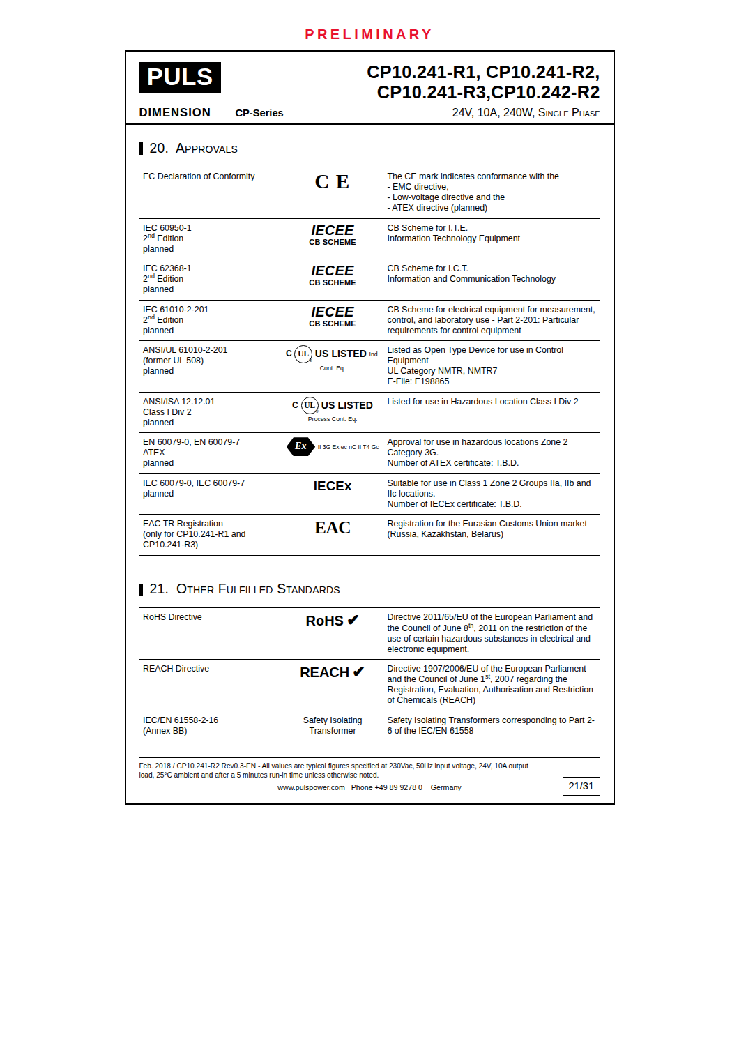PRELIMINARY
PULS
CP10.241-R1, CP10.241-R2,
CP10.241-R3,CP10.242-R2
DIMENSION CP-Series
24V, 10A, 240W, Single Phase
20. Approvals
| EC Declaration of Conformity | C E | The CE mark indicates conformance with the - EMC directive, - Low-voltage directive and the - ATEX directive (planned) |
| IEC 60950-1 2 nd Edition planned | IECEE CB SCHEME | CB Scheme for I.T.E. Information Technology Equipment |
| IEC 62368-1 2 nd Edition planned | IECEE CB SCHEME | CB Scheme for I.C.T. Information and Communication Technology |
| IEC 61010-2-201 2 nd Edition planned | IECEE CB SCHEME | CB Scheme for electrical equipment for measurement, control, and laboratory use - Part 2-201: Particular requirements for control equipment |
| ANSI/UL 61010-2-201 (former UL 508) planned | C UL ® US LISTED Ind. Cont. Eq. | Listed as Open Type Device for use in Control Equipment UL Category NMTR, NMTR7 E-File: E198865 |
| ANSI/ISA 12.12.01 Class I Div 2 planned | C UL ® US LISTED Process Cont. Eq. | Listed for use in Hazardous Location Class I Div 2 |
| EN 60079-0, EN 60079-7 ATEX planned | Ex II 3G Ex ec nC II T4 Gc | Approval for use in hazardous locations Zone 2 Category 3G. Number of ATEX certificate: T.B.D. |
| IEC 60079-0, IEC 60079-7 planned | IECEx | Suitable for use in Class 1 Zone 2 Groups IIa, IIb and IIc locations. Number of IECEx certificate: T.B.D. |
| EAC TR Registration (only for CP10.241-R1 and CP10.241-R3) | EAC | Registration for the Eurasian Customs Union market (Russia, Kazakhstan, Belarus) |
21. Other Fulfilled Standards
| RoHS Directive | RoHS ✔ | Directive 2011/65/EU of the European Parliament and the Council of June 8 th , 2011 on the restriction of the use of certain hazardous substances in electrical and electronic equipment. |
| REACH Directive | REACH ✔ | Directive 1907/2006/EU of the European Parliament and the Council of June 1 st , 2007 regarding the Registration, Evaluation, Authorisation and Restriction of Chemicals (REACH) |
| IEC/EN 61558-2-16 (Annex BB) | Safety Isolating Transformer | Safety Isolating Transformers corresponding to Part 2-6 of the IEC/EN 61558 |
Feb. 2018 / CP10.241-R2 Rev0.3-EN - All values are typical figures specified at 230Vac, 50Hz input voltage, 24V, 10A output load, 25°C ambient and after a 5 minutes run-in time unless otherwise noted.
www.pulspower.com Phone +49 89 9278 0 Germany
21/31